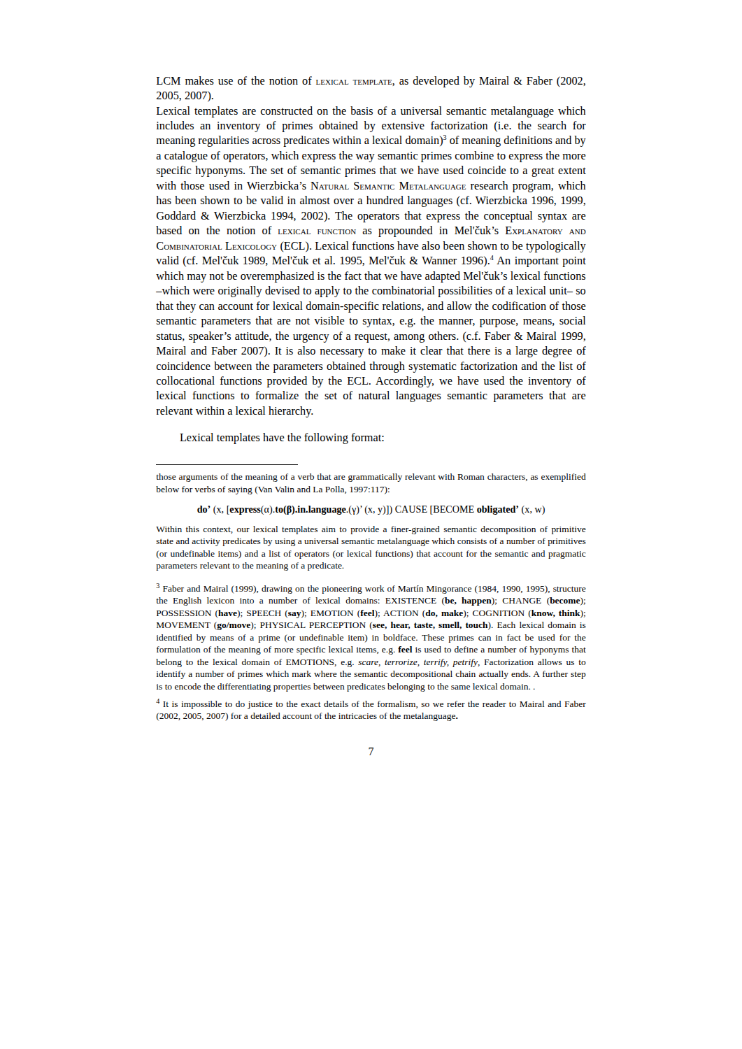LCM makes use of the notion of lexical template, as developed by Mairal & Faber (2002, 2005, 2007).
Lexical templates are constructed on the basis of a universal semantic metalanguage which includes an inventory of primes obtained by extensive factorization (i.e. the search for meaning regularities across predicates within a lexical domain)3 of meaning definitions and by a catalogue of operators, which express the way semantic primes combine to express the more specific hyponyms. The set of semantic primes that we have used coincide to a great extent with those used in Wierzbicka’s Natural Semantic Metalanguage research program, which has been shown to be valid in almost over a hundred languages (cf. Wierzbicka 1996, 1999, Goddard & Wierzbicka 1994, 2002). The operators that express the conceptual syntax are based on the notion of lexical function as propounded in Mel'čuk’s Explanatory and Combinatorial Lexicology (ECL). Lexical functions have also been shown to be typologically valid (cf. Mel'čuk 1989, Mel'čuk et al. 1995, Mel'čuk & Wanner 1996).4 An important point which may not be overemphasized is the fact that we have adapted Mel'čuk’s lexical functions –which were originally devised to apply to the combinatorial possibilities of a lexical unit– so that they can account for lexical domain-specific relations, and allow the codification of those semantic parameters that are not visible to syntax, e.g. the manner, purpose, means, social status, speaker’s attitude, the urgency of a request, among others. (c.f. Faber & Mairal 1999, Mairal and Faber 2007). It is also necessary to make it clear that there is a large degree of coincidence between the parameters obtained through systematic factorization and the list of collocational functions provided by the ECL. Accordingly, we have used the inventory of lexical functions to formalize the set of natural languages semantic parameters that are relevant within a lexical hierarchy.
Lexical templates have the following format:
those arguments of the meaning of a verb that are grammatically relevant with Roman characters, as exemplified below for verbs of saying (Van Valin and La Polla, 1997:117):
do’ (x, [express(α).to(β).in.language.(γ)’ (x, y)]) CAUSE [BECOME obligated’ (x, w)
Within this context, our lexical templates aim to provide a finer-grained semantic decomposition of primitive state and activity predicates by using a universal semantic metalanguage which consists of a number of primitives (or undefinable items) and a list of operators (or lexical functions) that account for the semantic and pragmatic parameters relevant to the meaning of a predicate.
3 Faber and Mairal (1999), drawing on the pioneering work of Martín Mingorance (1984, 1990, 1995), structure the English lexicon into a number of lexical domains: EXISTENCE (be, happen); CHANGE (become); POSSESSION (have); SPEECH (say); EMOTION (feel); ACTION (do, make); COGNITION (know, think); MOVEMENT (go/move); PHYSICAL PERCEPTION (see, hear, taste, smell, touch). Each lexical domain is identified by means of a prime (or undefinable item) in boldface. These primes can in fact be used for the formulation of the meaning of more specific lexical items, e.g. feel is used to define a number of hyponyms that belong to the lexical domain of EMOTIONS, e.g. scare, terrorize, terrify, petrify, Factorization allows us to identify a number of primes which mark where the semantic decompositional chain actually ends. A further step is to encode the differentiating properties between predicates belonging to the same lexical domain. .
4 It is impossible to do justice to the exact details of the formalism, so we refer the reader to Mairal and Faber (2002, 2005, 2007) for a detailed account of the intricacies of the metalanguage.
7